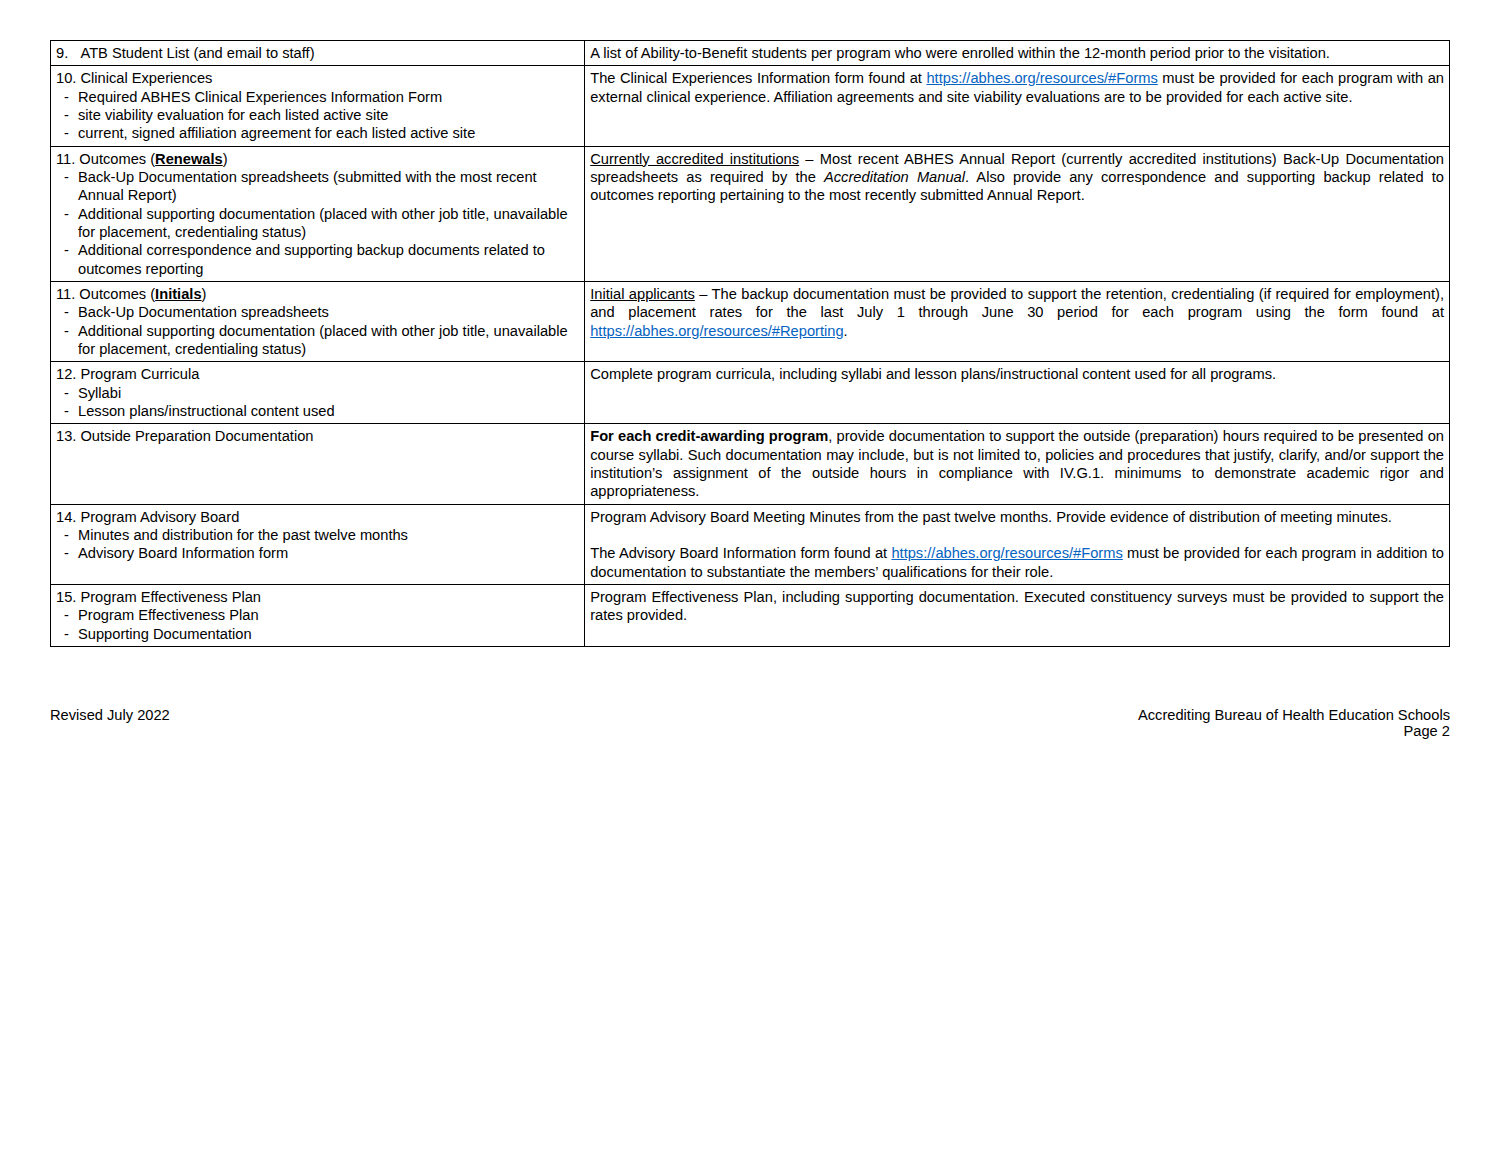| 9. ATB Student List (and email to staff) | A list of Ability-to-Benefit students per program who were enrolled within the 12-month period prior to the visitation. |
| 10. Clinical Experiences Required ABHES Clinical Experiences Information Form site viability evaluation for each listed active site current, signed affiliation agreement for each listed active site | The Clinical Experiences Information form found at https://abhes.org/resources/#Forms must be provided for each program with an external clinical experience. Affiliation agreements and site viability evaluations are to be provided for each active site. |
| 11. Outcomes ( Renewals ) Back-Up Documentation spreadsheets (submitted with the most recent Annual Report) Additional supporting documentation (placed with other job title, unavailable for placement, credentialing status) Additional correspondence and supporting backup documents related to outcomes reporting | Currently accredited institutions – Most recent ABHES Annual Report (currently accredited institutions) Back-Up Documentation spreadsheets as required by the Accreditation Manual . Also provide any correspondence and supporting backup related to outcomes reporting pertaining to the most recently submitted Annual Report. |
| 11. Outcomes ( Initials ) Back-Up Documentation spreadsheets Additional supporting documentation (placed with other job title, unavailable for placement, credentialing status) | Initial applicants – The backup documentation must be provided to support the retention, credentialing (if required for employment), and placement rates for the last July 1 through June 30 period for each program using the form found at https://abhes.org/resources/#Reporting . |
| 12. Program Curricula Syllabi Lesson plans/instructional content used | Complete program curricula, including syllabi and lesson plans/instructional content used for all programs. |
| 13. Outside Preparation Documentation | For each credit-awarding program , provide documentation to support the outside (preparation) hours required to be presented on course syllabi. Such documentation may include, but is not limited to, policies and procedures that justify, clarify, and/or support the institution’s assignment of the outside hours in compliance with IV.G.1. minimums to demonstrate academic rigor and appropriateness. |
| 14. Program Advisory Board Minutes and distribution for the past twelve months Advisory Board Information form | Program Advisory Board Meeting Minutes from the past twelve months. Provide evidence of distribution of meeting minutes. The Advisory Board Information form found at https://abhes.org/resources/#Forms must be provided for each program in addition to documentation to substantiate the members’ qualifications for their role. |
| 15. Program Effectiveness Plan Program Effectiveness Plan Supporting Documentation | Program Effectiveness Plan, including supporting documentation. Executed constituency surveys must be provided to support the rates provided. |
Revised July 2022
Accrediting Bureau of Health Education Schools
Page 2